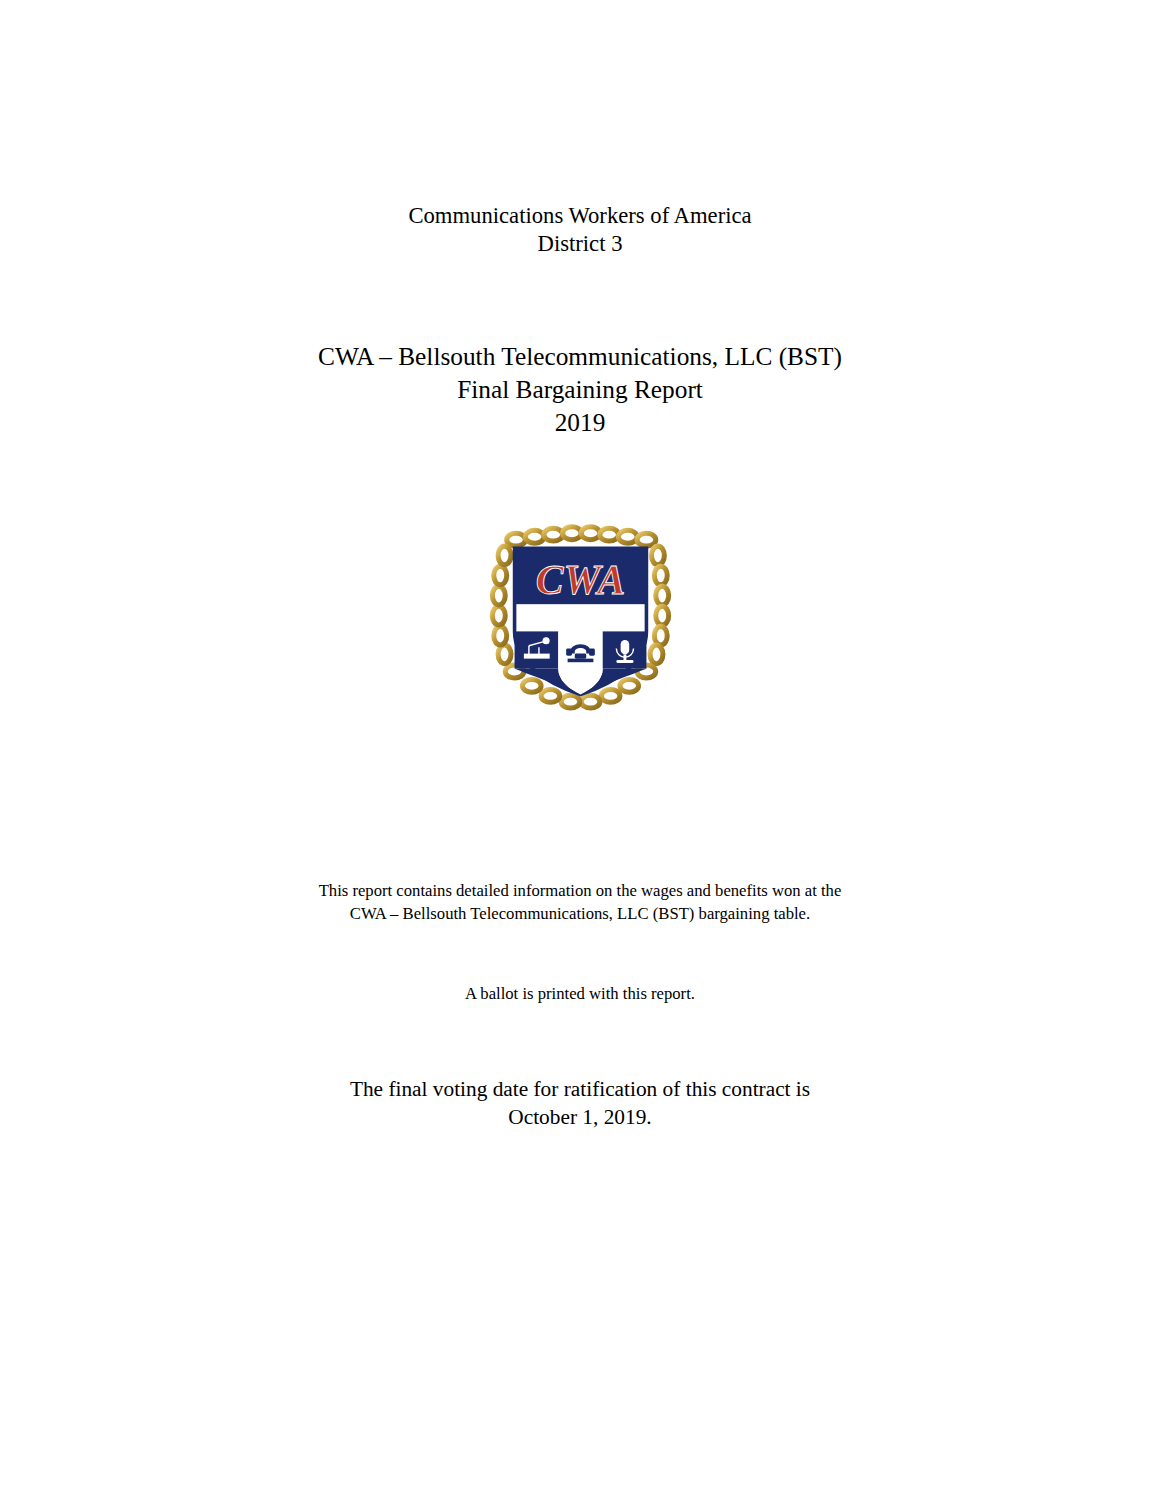Communications Workers of America
District 3
CWA – Bellsouth Telecommunications, LLC (BST)
Final Bargaining Report
2019
CWA
This report contains detailed information on the wages and benefits won at the CWA – Bellsouth Telecommunications, LLC (BST) bargaining table.
A ballot is printed with this report.
The final voting date for ratification of this contract is
October 1, 2019.